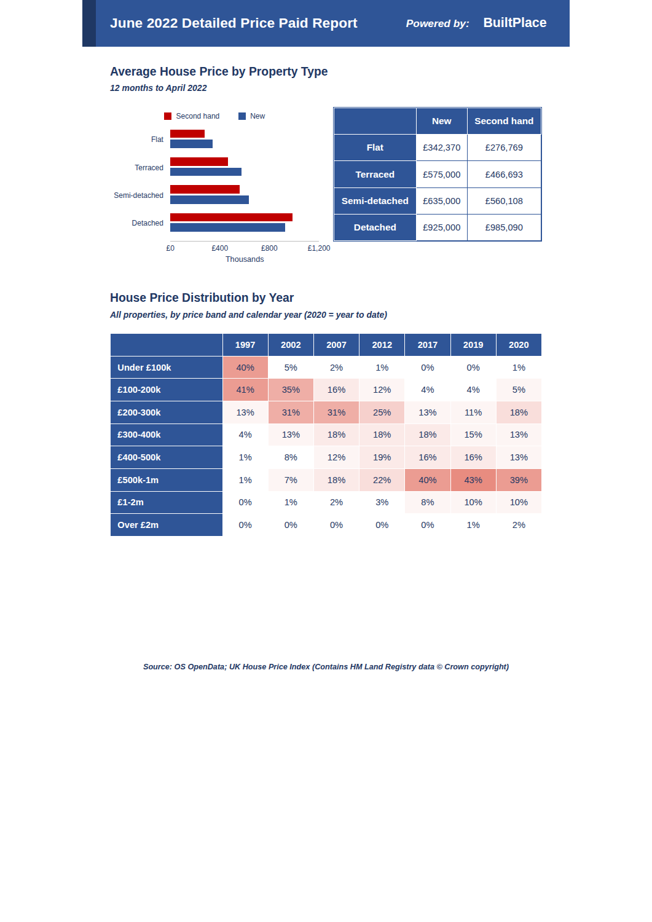June 2022 Detailed Price Paid Report
Powered by: BuiltPlace
Average House Price by Property Type
12 months to April 2022
Second hand New
Flat
Terraced
Semi-detached
Detached
£0 £400 £800 £1,200
Thousands
| | New | Second hand |
| --- | --- | --- |
| Flat | £342,370 | £276,769 |
| Terraced | £575,000 | £466,693 |
| Semi-detached | £635,000 | £560,108 |
| Detached | £925,000 | £985,090 |
House Price Distribution by Year
All properties, by price band and calendar year (2020 = year to date)
| | 1997 | 2002 | 2007 | 2012 | 2017 | 2019 | 2020 |
| --- | --- | --- | --- | --- | --- | --- | --- |
| Under £100k | 40% | 5% | 2% | 1% | 0% | 0% | 1% |
| £100-200k | 41% | 35% | 16% | 12% | 4% | 4% | 5% |
| £200-300k | 13% | 31% | 31% | 25% | 13% | 11% | 18% |
| £300-400k | 4% | 13% | 18% | 18% | 18% | 15% | 13% |
| £400-500k | 1% | 8% | 12% | 19% | 16% | 16% | 13% |
| £500k-1m | 1% | 7% | 18% | 22% | 40% | 43% | 39% |
| £1-2m | 0% | 1% | 2% | 3% | 8% | 10% | 10% |
| Over £2m | 0% | 0% | 0% | 0% | 0% | 1% | 2% |
Source: OS OpenData; UK House Price Index (Contains HM Land Registry data © Crown copyright)